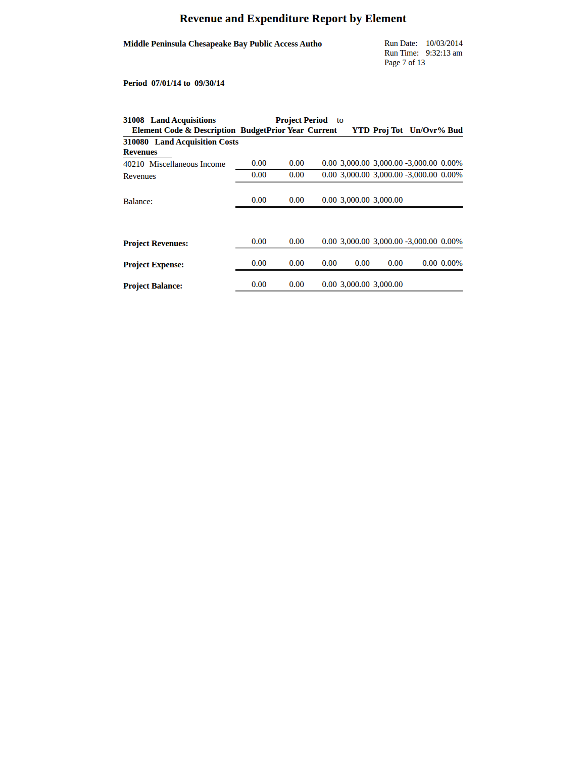Revenue and Expenditure Report by Element
| Middle Peninsula Chesapeake Bay Public Access Autho | / Run Date: / 10/03/2014 / / Run Time: / 9:32:13 am / / Page 7 of 13 / |
Period 07/01/14 to 09/30/14
| 31008 Land Acquisitions | | Project Period | to | | | |
| Element Code & Description | Budget | Prior Year | Current | YTD | Proj Tot | Un/Ovr | % Bud |
| 310080 Land Acquisition Costs |
| Revenues |
| 40210 Miscellaneous Income | 0.00 | 0.00 | 0.00 | 3,000.00 | 3,000.00 | -3,000.00 | 0.00% |
| Revenues | 0.00 | 0.00 | 0.00 | 3,000.00 | 3,000.00 | -3,000.00 | 0.00% |
| Balance: | 0.00 | 0.00 | 0.00 | 3,000.00 | 3,000.00 | | |
| Project Revenues: | 0.00 | 0.00 | 0.00 | 3,000.00 | 3,000.00 | -3,000.00 | 0.00% |
| Project Expense: | 0.00 | 0.00 | 0.00 | 0.00 | 0.00 | 0.00 | 0.00% |
| Project Balance: | 0.00 | 0.00 | 0.00 | 3,000.00 | 3,000.00 | | |